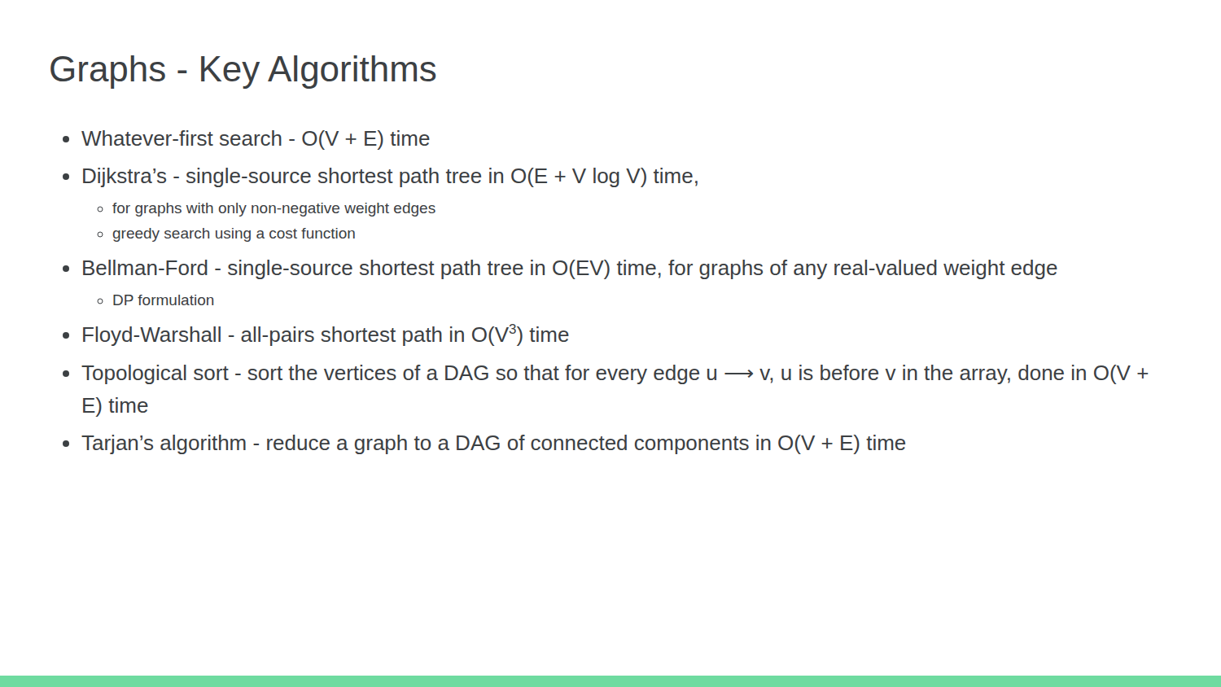Graphs - Key Algorithms
Whatever-first search - O(V + E) time
Dijkstra’s - single-source shortest path tree in O(E + V log V) time,
for graphs with only non-negative weight edges
greedy search using a cost function
Bellman-Ford - single-source shortest path tree in O(EV) time, for graphs of any real-valued weight edge
DP formulation
Floyd-Warshall - all-pairs shortest path in O(V3) time
Topological sort - sort the vertices of a DAG so that for every edge u ⟶ v, u is before v in the array, done in O(V + E) time
Tarjan’s algorithm - reduce a graph to a DAG of connected components in O(V + E) time